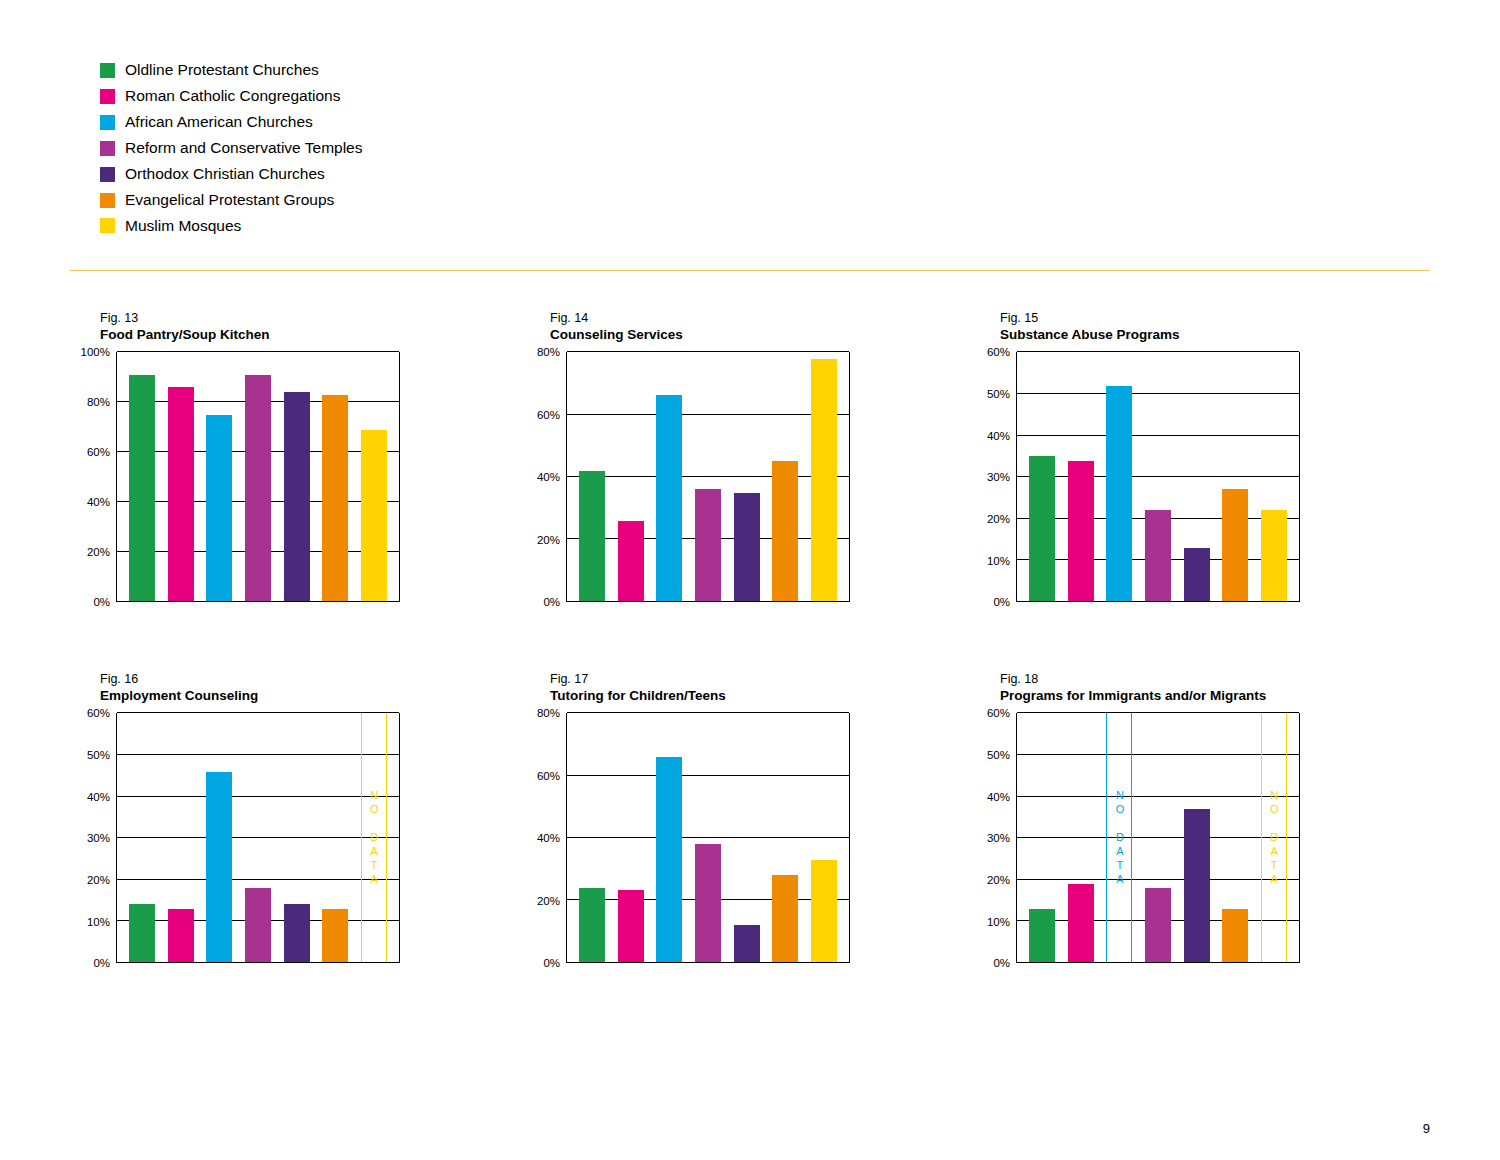Oldline Protestant Churches
Roman Catholic Congregations
African American Churches
Reform and Conservative Temples
Orthodox Christian Churches
Evangelical Protestant Groups
Muslim Mosques
Fig. 13
Food Pantry/Soup Kitchen
100% 80% 60% 40% 20% 0%
Fig. 14
Counseling Services
80% 60% 40% 20% 0%
Fig. 15
Substance Abuse Programs
60% 50% 40% 30% 20% 10% 0%
Fig. 16
Employment Counseling
60% 50% 40% 30% 20% 10% 0%
NO DATA
Fig. 17
Tutoring for Children/Teens
80% 60% 40% 20% 0%
Fig. 18
Programs for Immigrants and/or Migrants
60% 50% 40% 30% 20% 10% 0%
NO DATA
NO DATA
9